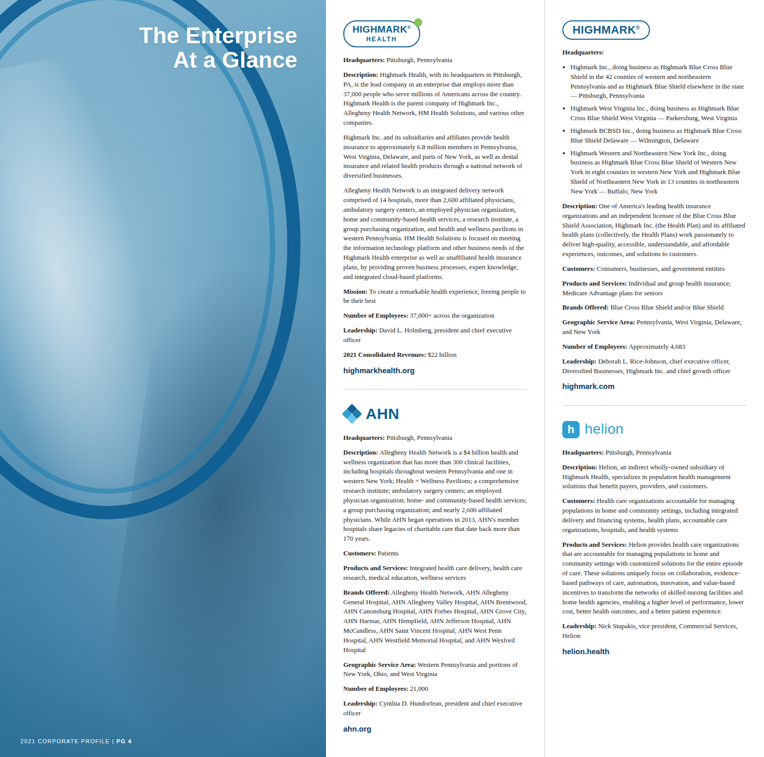The Enterprise
At a Glance
2021 Corporate Profile | PG 4
HIGHMARK® HEALTH
Headquarters: Pittsburgh, Pennsylvania
Description: Highmark Health, with its headquarters in Pittsburgh, PA, is the lead company in an enterprise that employs more than 37,000 people who serve millions of Americans across the country. Highmark Health is the parent company of Highmark Inc., Allegheny Health Network, HM Health Solutions, and various other companies.
Highmark Inc. and its subsidiaries and affiliates provide health insurance to approximately 6.8 million members in Pennsylvania, West Virginia, Delaware, and parts of New York, as well as dental insurance and related health products through a national network of diversified businesses.
Allegheny Health Network is an integrated delivery network comprised of 14 hospitals, more than 2,600 affiliated physicians, ambulatory surgery centers, an employed physician organization, home and community-based health services, a research institute, a group purchasing organization, and health and wellness pavilions in western Pennsylvania. HM Health Solutions is focused on meeting the information technology platform and other business needs of the Highmark Health enterprise as well as unaffiliated health insurance plans, by providing proven business processes, expert knowledge, and integrated cloud-based platforms.
Mission: To create a remarkable health experience, freeing people to be their best
Number of Employees: 37,000+ across the organization
Leadership: David L. Holmberg, president and chief executive officer
2021 Consolidated Revenues: $22 billion
highmarkhealth.org
AHN
Headquarters: Pittsburgh, Pennsylvania
Description: Allegheny Health Network is a $4 billion health and wellness organization that has more than 300 clinical facilities, including hospitals throughout western Pennsylvania and one in western New York; Health + Wellness Pavilions; a comprehensive research institute; ambulatory surgery centers; an employed physician organization; home- and community-based health services; a group purchasing organization; and nearly 2,600 affiliated physicians. While AHN began operations in 2013, AHN's member hospitals share legacies of charitable care that date back more than 170 years.
Customers: Patients
Products and Services: Integrated health care delivery, health care research, medical education, wellness services
Brands Offered: Allegheny Health Network, AHN Allegheny General Hospital, AHN Allegheny Valley Hospital, AHN Brentwood, AHN Canonsburg Hospital, AHN Forbes Hospital, AHN Grove City, AHN Harmar, AHN Hempfield, AHN Jefferson Hospital, AHN McCandless, AHN Saint Vincent Hospital, AHN West Penn Hospital, AHN Westfield Memorial Hospital, and AHN Wexford Hospital
Geographic Service Area: Western Pennsylvania and portions of New York, Ohio, and West Virginia
Number of Employees: 21,000
Leadership: Cynthia D. Hundorfean, president and chief executive officer
ahn.org
HIGHMARK®
Headquarters:
Highmark Inc., doing business as Highmark Blue Cross Blue Shield in the 42 counties of western and northeastern Pennsylvania and as Highmark Blue Shield elsewhere in the state — Pittsburgh, Pennsylvania
Highmark West Virginia Inc., doing business as Highmark Blue Cross Blue Shield West Virginia — Parkersburg, West Virginia
Highmark BCBSD Inc., doing business as Highmark Blue Cross Blue Shield Delaware — Wilmington, Delaware
Highmark Western and Northeastern New York Inc., doing business as Highmark Blue Cross Blue Shield of Western New York in eight counties in western New York and Highmark Blue Shield of Northeastern New York in 13 counties in northeastern New York — Buffalo, New York
Description: One of America's leading health insurance organizations and an independent licensee of the Blue Cross Blue Shield Association, Highmark Inc. (the Health Plan) and its affiliated health plans (collectively, the Health Plans) work passionately to deliver high-quality, accessible, understandable, and affordable experiences, outcomes, and solutions to customers.
Customers: Consumers, businesses, and government entities
Products and Services: Individual and group health insurance; Medicare Advantage plans for seniors
Brands Offered: Blue Cross Blue Shield and/or Blue Shield
Geographic Service Area: Pennsylvania, West Virginia, Delaware, and New York
Number of Employees: Approximately 4,683
Leadership: Deborah L. Rice-Johnson, chief executive officer, Diversified Businesses, Highmark Inc. and chief growth officer
highmark.com
helion
Headquarters: Pittsburgh, Pennsylvania
Description: Helion, an indirect wholly-owned subsidiary of Highmark Health, specializes in population health management solutions that benefit payers, providers, and customers.
Customers: Health care organizations accountable for managing populations in home and community settings, including integrated delivery and financing systems, health plans, accountable care organizations, hospitals, and health systems
Products and Services: Helion provides health care organizations that are accountable for managing populations in home and community settings with customized solutions for the entire episode of care. These solutions uniquely focus on collaboration, evidence-based pathways of care, automation, innovation, and value-based incentives to transform the networks of skilled nursing facilities and home health agencies, enabling a higher level of performance, lower cost, better health outcomes, and a better patient experience.
Leadership: Nick Stupakis, vice president, Commercial Services, Helion
helion.health